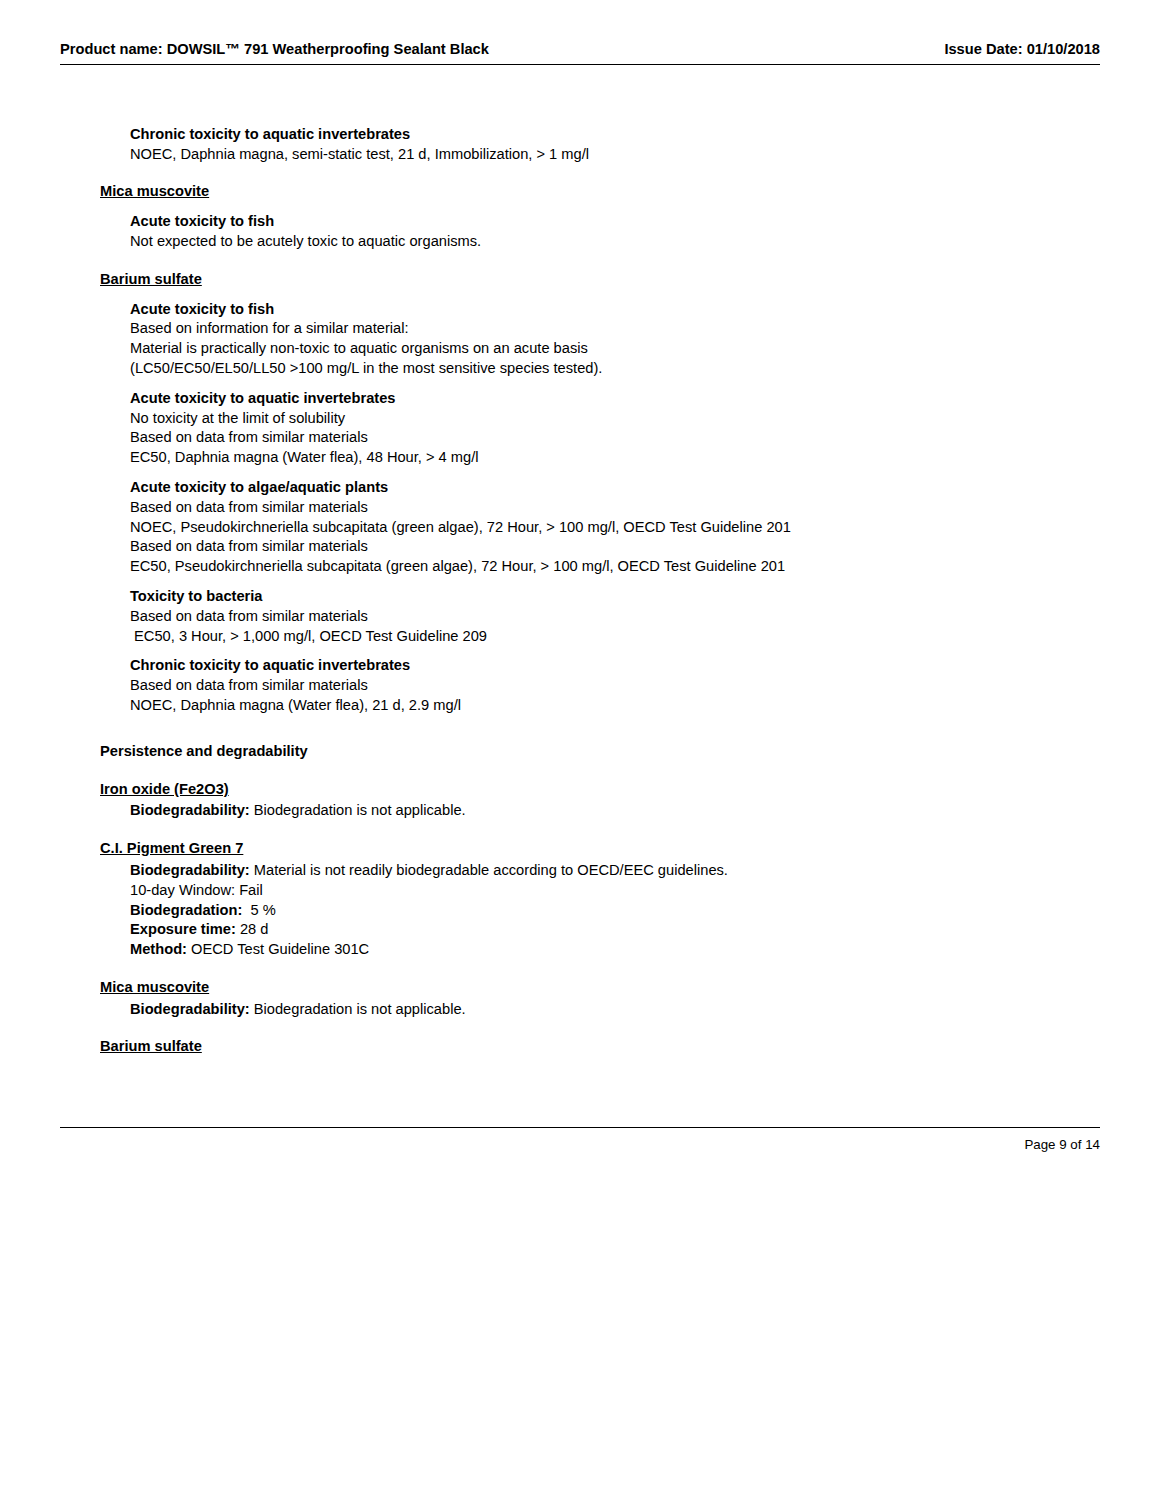Product name: DOWSIL™ 791 Weatherproofing Sealant Black Issue Date: 01/10/2018
Chronic toxicity to aquatic invertebrates
NOEC, Daphnia magna, semi-static test, 21 d, Immobilization, > 1 mg/l
Mica muscovite
Acute toxicity to fish
Not expected to be acutely toxic to aquatic organisms.
Barium sulfate
Acute toxicity to fish
Based on information for a similar material:
Material is practically non-toxic to aquatic organisms on an acute basis
(LC50/EC50/EL50/LL50 >100 mg/L in the most sensitive species tested).
Acute toxicity to aquatic invertebrates
No toxicity at the limit of solubility
Based on data from similar materials
EC50, Daphnia magna (Water flea), 48 Hour, > 4 mg/l
Acute toxicity to algae/aquatic plants
Based on data from similar materials
NOEC, Pseudokirchneriella subcapitata (green algae), 72 Hour, > 100 mg/l, OECD Test Guideline 201
Based on data from similar materials
EC50, Pseudokirchneriella subcapitata (green algae), 72 Hour, > 100 mg/l, OECD Test Guideline 201
Toxicity to bacteria
Based on data from similar materials
EC50, 3 Hour, > 1,000 mg/l, OECD Test Guideline 209
Chronic toxicity to aquatic invertebrates
Based on data from similar materials
NOEC, Daphnia magna (Water flea), 21 d, 2.9 mg/l
Persistence and degradability
Iron oxide (Fe2O3)
Biodegradability: Biodegradation is not applicable.
C.I. Pigment Green 7
Biodegradability: Material is not readily biodegradable according to OECD/EEC guidelines.
10-day Window: Fail
Biodegradation: 5 %
Exposure time: 28 d
Method: OECD Test Guideline 301C
Mica muscovite
Biodegradability: Biodegradation is not applicable.
Barium sulfate
Page 9 of 14